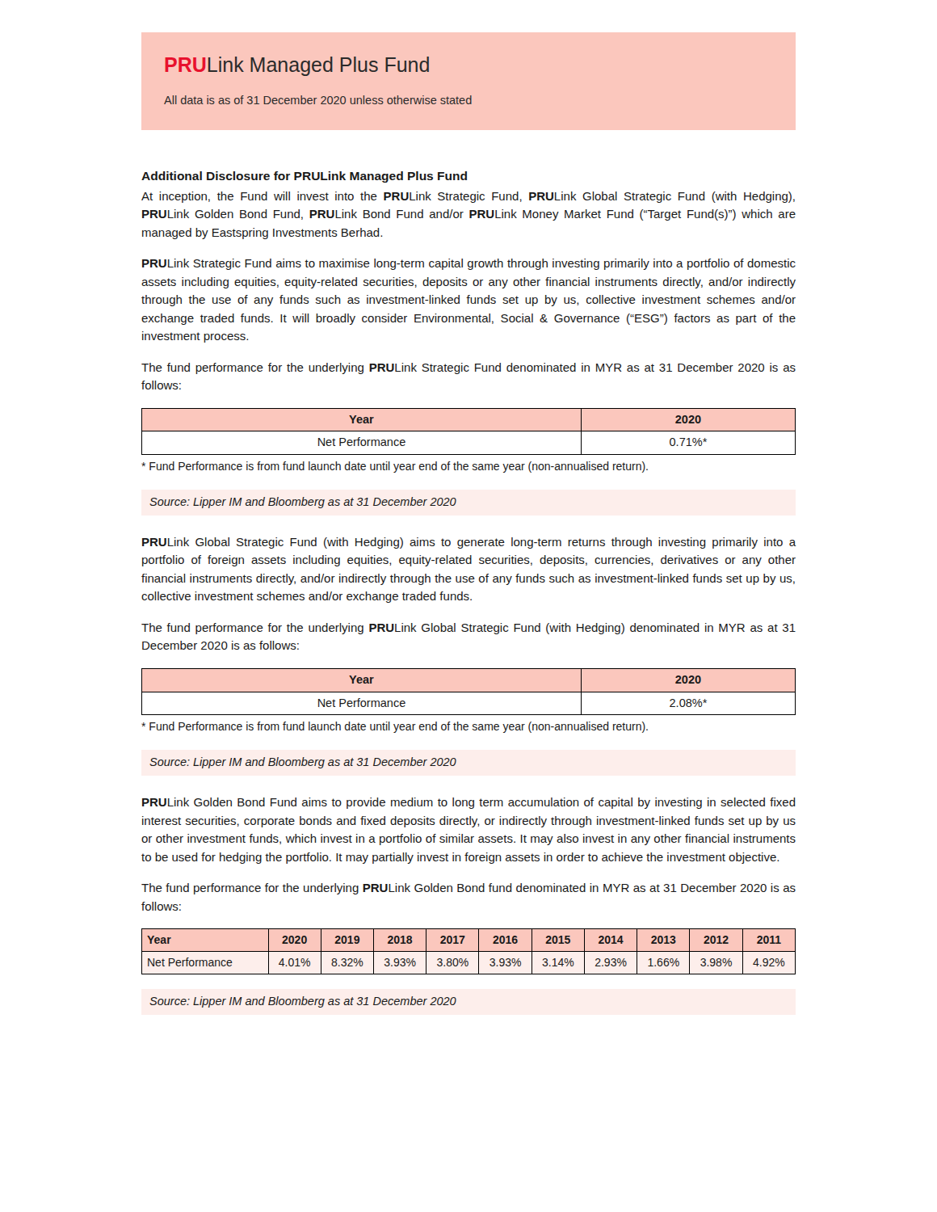PRULink Managed Plus Fund
All data is as of 31 December 2020 unless otherwise stated
Additional Disclosure for PRULink Managed Plus Fund
At inception, the Fund will invest into the PRULink Strategic Fund, PRULink Global Strategic Fund (with Hedging), PRULink Golden Bond Fund, PRULink Bond Fund and/or PRULink Money Market Fund (“Target Fund(s)”) which are managed by Eastspring Investments Berhad.
PRULink Strategic Fund aims to maximise long-term capital growth through investing primarily into a portfolio of domestic assets including equities, equity-related securities, deposits or any other financial instruments directly, and/or indirectly through the use of any funds such as investment-linked funds set up by us, collective investment schemes and/or exchange traded funds. It will broadly consider Environmental, Social & Governance (“ESG”) factors as part of the investment process.
The fund performance for the underlying PRULink Strategic Fund denominated in MYR as at 31 December 2020 is as follows:
| Year | 2020 |
| --- | --- |
| Net Performance | 0.71%* |
* Fund Performance is from fund launch date until year end of the same year (non-annualised return).
Source: Lipper IM and Bloomberg as at 31 December 2020
PRULink Global Strategic Fund (with Hedging) aims to generate long-term returns through investing primarily into a portfolio of foreign assets including equities, equity-related securities, deposits, currencies, derivatives or any other financial instruments directly, and/or indirectly through the use of any funds such as investment-linked funds set up by us, collective investment schemes and/or exchange traded funds.
The fund performance for the underlying PRULink Global Strategic Fund (with Hedging) denominated in MYR as at 31 December 2020 is as follows:
| Year | 2020 |
| --- | --- |
| Net Performance | 2.08%* |
* Fund Performance is from fund launch date until year end of the same year (non-annualised return).
Source: Lipper IM and Bloomberg as at 31 December 2020
PRULink Golden Bond Fund aims to provide medium to long term accumulation of capital by investing in selected fixed interest securities, corporate bonds and fixed deposits directly, or indirectly through investment-linked funds set up by us or other investment funds, which invest in a portfolio of similar assets. It may also invest in any other financial instruments to be used for hedging the portfolio. It may partially invest in foreign assets in order to achieve the investment objective.
The fund performance for the underlying PRULink Golden Bond fund denominated in MYR as at 31 December 2020 is as follows:
| Year | 2020 | 2019 | 2018 | 2017 | 2016 | 2015 | 2014 | 2013 | 2012 | 2011 |
| --- | --- | --- | --- | --- | --- | --- | --- | --- | --- | --- |
| Net Performance | 4.01% | 8.32% | 3.93% | 3.80% | 3.93% | 3.14% | 2.93% | 1.66% | 3.98% | 4.92% |
Source: Lipper IM and Bloomberg as at 31 December 2020